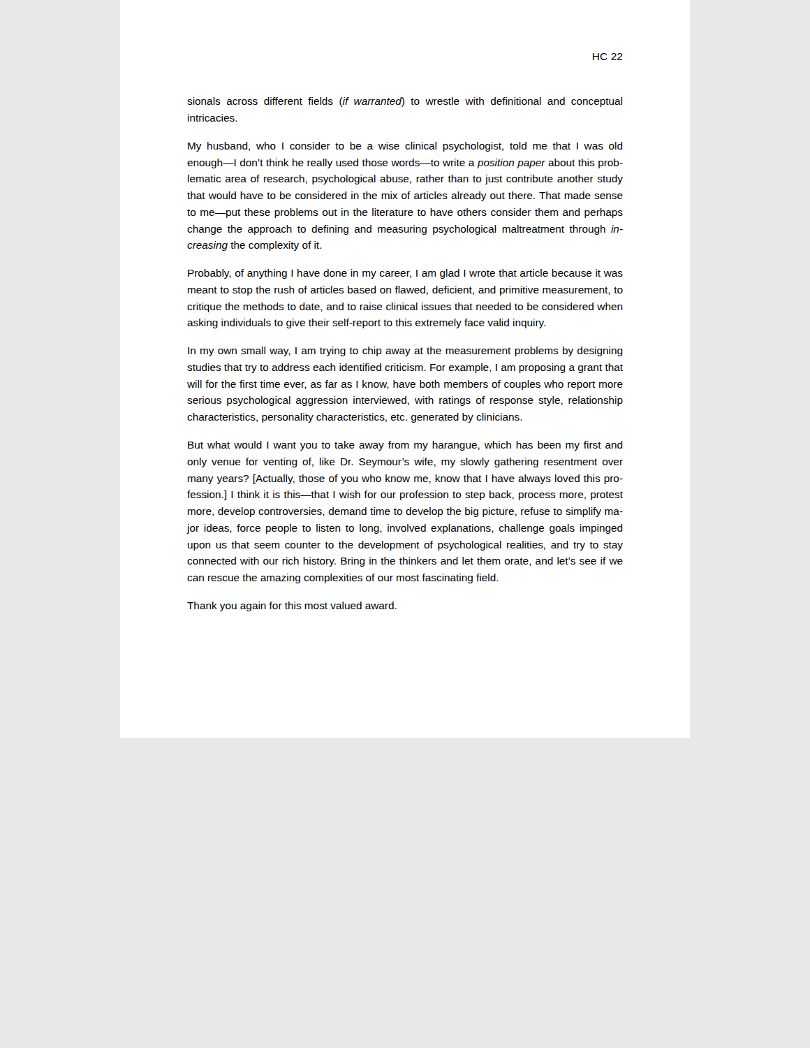HC 22
sionals across different fields (if warranted) to wrestle with definitional and conceptual intricacies.
My husband, who I consider to be a wise clinical psychologist, told me that I was old enough—I don’t think he really used those words—to write a position paper about this problematic area of research, psychological abuse, rather than to just contribute another study that would have to be considered in the mix of articles already out there. That made sense to me—put these problems out in the literature to have others consider them and perhaps change the approach to defining and measuring psychological maltreatment through increasing the complexity of it.
Probably, of anything I have done in my career, I am glad I wrote that article because it was meant to stop the rush of articles based on flawed, deficient, and primitive measurement, to critique the methods to date, and to raise clinical issues that needed to be considered when asking individuals to give their self-report to this extremely face valid inquiry.
In my own small way, I am trying to chip away at the measurement problems by designing studies that try to address each identified criticism. For example, I am proposing a grant that will for the first time ever, as far as I know, have both members of couples who report more serious psychological aggression interviewed, with ratings of response style, relationship characteristics, personality characteristics, etc. generated by clinicians.
But what would I want you to take away from my harangue, which has been my first and only venue for venting of, like Dr. Seymour’s wife, my slowly gathering resentment over many years? [Actually, those of you who know me, know that I have always loved this profession.] I think it is this—that I wish for our profession to step back, process more, protest more, develop controversies, demand time to develop the big picture, refuse to simplify major ideas, force people to listen to long, involved explanations, challenge goals impinged upon us that seem counter to the development of psychological realities, and try to stay connected with our rich history. Bring in the thinkers and let them orate, and let’s see if we can rescue the amazing complexities of our most fascinating field.
Thank you again for this most valued award.